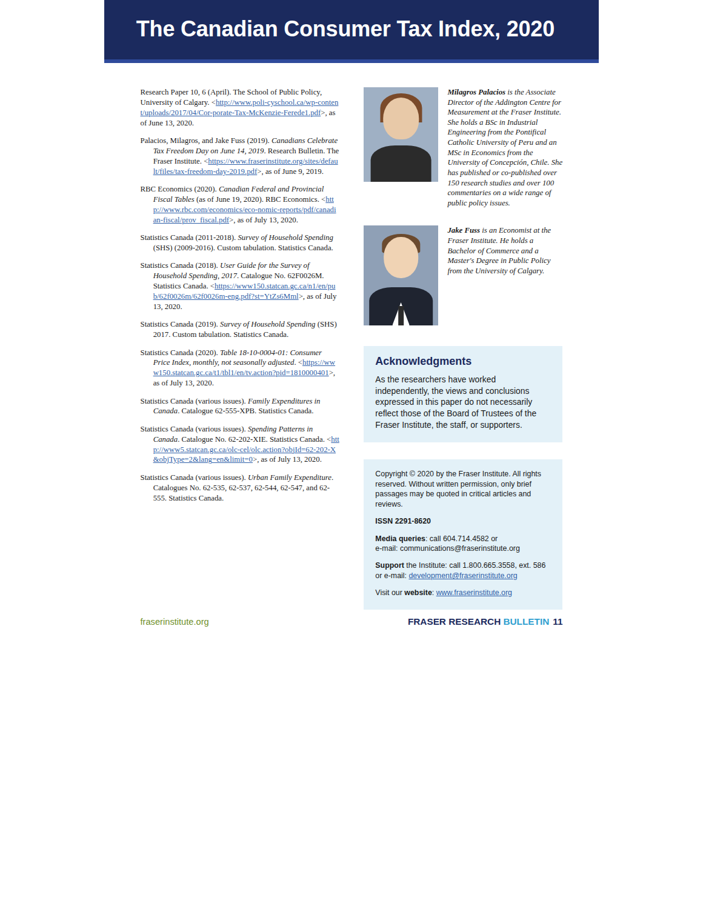The Canadian Consumer Tax Index, 2020
Research Paper 10, 6 (April). The School of Public Policy, University of Calgary. <http://www.poli-cyschool.ca/wp-content/uploads/2017/04/Cor-porate-Tax-McKenzie-Ferede1.pdf>, as of June 13, 2020.
Palacios, Milagros, and Jake Fuss (2019). Canadians Celebrate Tax Freedom Day on June 14, 2019. Research Bulletin. The Fraser Institute. <https://www.fraserinstitute.org/sites/default/files/tax-freedom-day-2019.pdf>, as of June 9, 2019.
RBC Economics (2020). Canadian Federal and Provincial Fiscal Tables (as of June 19, 2020). RBC Economics. <http://www.rbc.com/economics/eco-nomic-reports/pdf/canadian-fiscal/prov_fiscal.pdf>, as of July 13, 2020.
Statistics Canada (2011-2018). Survey of Household Spending (SHS) (2009-2016). Custom tabulation. Statistics Canada.
Statistics Canada (2018). User Guide for the Survey of Household Spending, 2017. Catalogue No. 62F0026M. Statistics Canada. <https://www150.statcan.gc.ca/n1/en/pub/62f0026m/62f0026m-eng.pdf?st=YtZs6Mml>, as of July 13, 2020.
Statistics Canada (2019). Survey of Household Spending (SHS) 2017. Custom tabulation. Statistics Canada.
Statistics Canada (2020). Table 18-10-0004-01: Consumer Price Index, monthly, not seasonally adjusted. <https://www150.statcan.gc.ca/t1/tbl1/en/tv.action?pid=1810000401>, as of July 13, 2020.
Statistics Canada (various issues). Family Expenditures in Canada. Catalogue 62-555-XPB. Statistics Canada.
Statistics Canada (various issues). Spending Patterns in Canada. Catalogue No. 62-202-XIE. Statistics Canada. <http://www5.statcan.gc.ca/olc-cel/olc.action?objId=62-202-X&objType=2&lang=en&limit=0>, as of July 13, 2020.
Statistics Canada (various issues). Urban Family Expenditure. Catalogues No. 62-535, 62-537, 62-544, 62-547, and 62-555. Statistics Canada.
Milagros Palacios is the Associate Director of the Addington Centre for Measurement at the Fraser Institute. She holds a BSc in Industrial Engineering from the Pontifical Catholic University of Peru and an MSc in Economics from the University of Concepción, Chile. She has published or co-published over 150 research studies and over 100 commentaries on a wide range of public policy issues.
Jake Fuss is an Economist at the Fraser Institute. He holds a Bachelor of Commerce and a Master's Degree in Public Policy from the University of Calgary.
Acknowledgments
As the researchers have worked independently, the views and conclusions expressed in this paper do not necessarily reflect those of the Board of Trustees of the Fraser Institute, the staff, or supporters.
Copyright © 2020 by the Fraser Institute. All rights reserved. Without written permission, only brief passages may be quoted in critical articles and reviews.
ISSN 2291-8620
Media queries: call 604.714.4582 or
e-mail: communications@fraserinstitute.org
Support the Institute: call 1.800.665.3558, ext. 586
or e-mail: development@fraserinstitute.org
Visit our website: www.fraserinstitute.org
fraserinstitute.org
FRASER RESEARCH BULLETIN 11